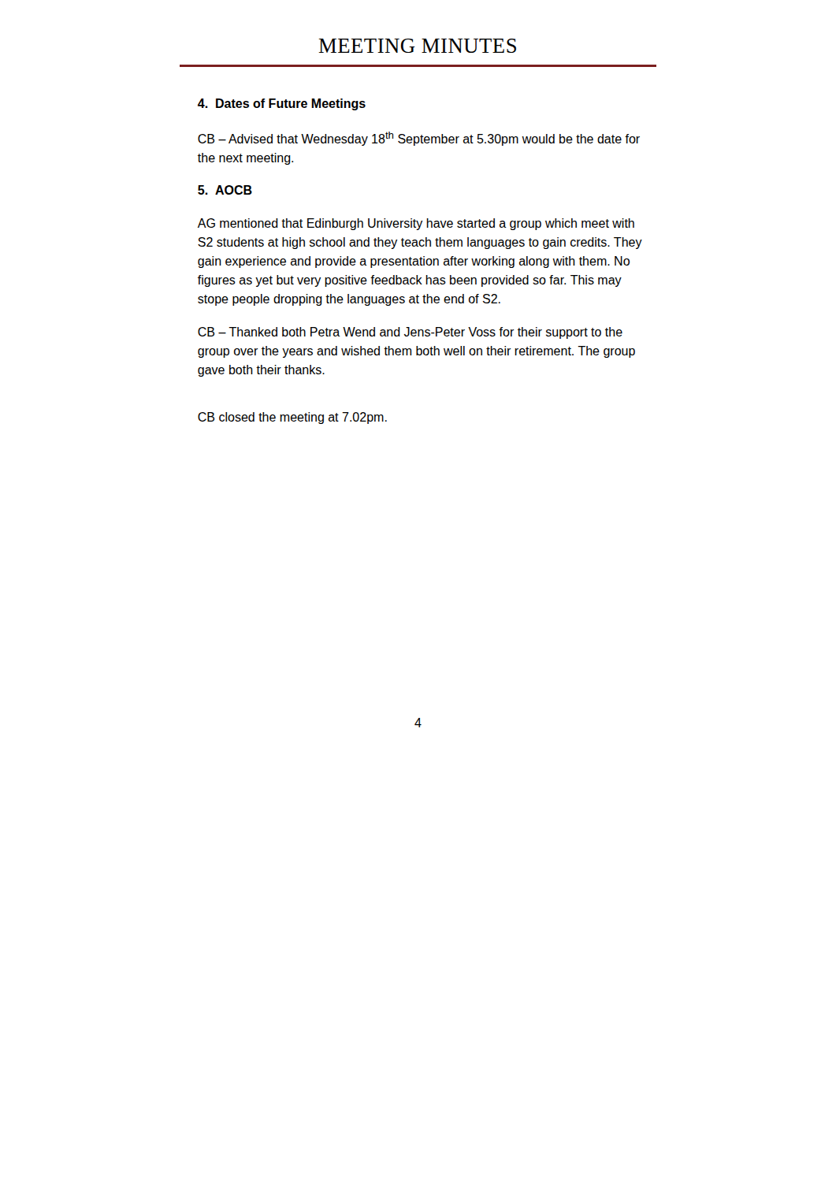MEETING MINUTES
4. Dates of Future Meetings
CB – Advised that Wednesday 18th September at 5.30pm would be the date for the next meeting.
5. AOCB
AG mentioned that Edinburgh University have started a group which meet with S2 students at high school and they teach them languages to gain credits. They gain experience and provide a presentation after working along with them. No figures as yet but very positive feedback has been provided so far. This may stope people dropping the languages at the end of S2.
CB – Thanked both Petra Wend and Jens-Peter Voss for their support to the group over the years and wished them both well on their retirement. The group gave both their thanks.
CB closed the meeting at 7.02pm.
4